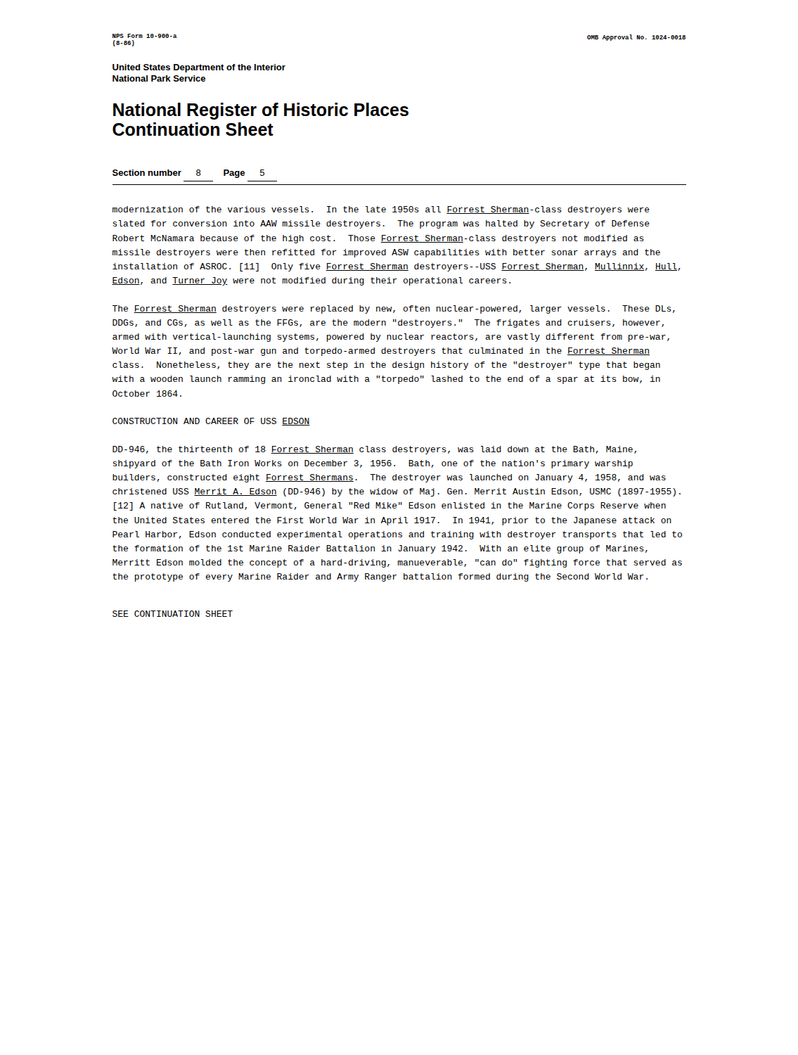NPS Form 10-900-a
(8-86)
OMB Approval No. 1024-0018
United States Department of the Interior
National Park Service
National Register of Historic Places
Continuation Sheet
Section number 8 Page 5
modernization of the various vessels. In the late 1950s all Forrest Sherman-class destroyers were slated for conversion into AAW missile destroyers. The program was halted by Secretary of Defense Robert McNamara because of the high cost. Those Forrest Sherman-class destroyers not modified as missile destroyers were then refitted for improved ASW capabilities with better sonar arrays and the installation of ASROC. [11] Only five Forrest Sherman destroyers--USS Forrest Sherman, Mullinnix, Hull, Edson, and Turner Joy were not modified during their operational careers.
The Forrest Sherman destroyers were replaced by new, often nuclear-powered, larger vessels. These DLs, DDGs, and CGs, as well as the FFGs, are the modern "destroyers." The frigates and cruisers, however, armed with vertical-launching systems, powered by nuclear reactors, are vastly different from pre-war, World War II, and post-war gun and torpedo-armed destroyers that culminated in the Forrest Sherman class. Nonetheless, they are the next step in the design history of the "destroyer" type that began with a wooden launch ramming an ironclad with a "torpedo" lashed to the end of a spar at its bow, in October 1864.
CONSTRUCTION AND CAREER OF USS EDSON
DD-946, the thirteenth of 18 Forrest Sherman class destroyers, was laid down at the Bath, Maine, shipyard of the Bath Iron Works on December 3, 1956. Bath, one of the nation's primary warship builders, constructed eight Forrest Shermans. The destroyer was launched on January 4, 1958, and was christened USS Merrit A. Edson (DD-946) by the widow of Maj. Gen. Merrit Austin Edson, USMC (1897-1955). [12] A native of Rutland, Vermont, General "Red Mike" Edson enlisted in the Marine Corps Reserve when the United States entered the First World War in April 1917. In 1941, prior to the Japanese attack on Pearl Harbor, Edson conducted experimental operations and training with destroyer transports that led to the formation of the 1st Marine Raider Battalion in January 1942. With an elite group of Marines, Merritt Edson molded the concept of a hard-driving, manueverable, "can do" fighting force that served as the prototype of every Marine Raider and Army Ranger battalion formed during the Second World War.
SEE CONTINUATION SHEET